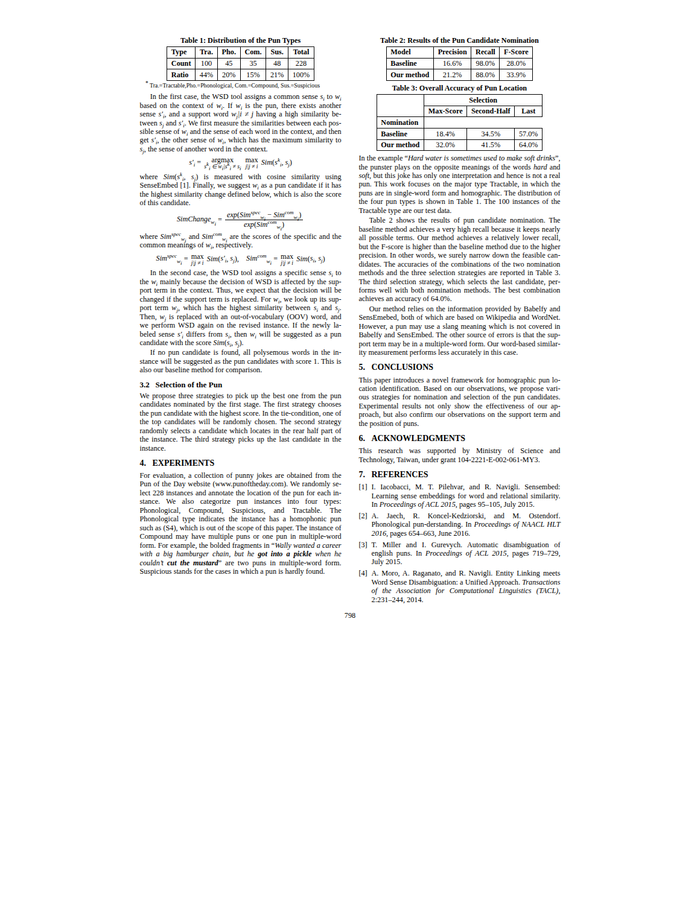Table 1: Distribution of the Pun Types
| Type | Tra. | Pho. | Com. | Sus. | Total |
| --- | --- | --- | --- | --- | --- |
| Count | 100 | 45 | 35 | 48 | 228 |
| Ratio | 44% | 20% | 15% | 21% | 100% |
* Tra.=Tractable,Pho.=Phonological, Com.=Compound, Sus.=Suspicious
In the first case, the WSD tool assigns a common sense si to wi based on the context of wi. If wi is the pun, there exists another sense s′i, and a support word wj|i ≠ j having a high similarity between sj and s′i. We first measure the similarities between each possible sense of wi and the sense of each word in the context, and then get s′i, the other sense of wi, which has the maximum similarity to sj, the sense of another word in the context.
s′i = argmax ski ∈ wi|ski ≠ si max j|j ≠ i Sim(ski, sj)
where Sim(ski, sj) is measured with cosine similarity using SenseEmbed [1]. Finally, we suggest wi as a pun candidate if it has the highest similarity change defined below, which is also the score of this candidate.
SimChangewi = exp(Simspecwi − Simcomwi) exp(Simcomwi)
where Simspecwi and Simcomwi are the scores of the specific and the common meanings of wi, respectively.
Simspecwi = max j|j ≠ i Sim(s′i, sj), Simcomwi = max j|j ≠ i Sim(si, sj)
In the second case, the WSD tool assigns a specific sense si to the wi mainly because the decision of WSD is affected by the support term in the context. Thus, we expect that the decision will be changed if the support term is replaced. For wi, we look up its support term wj, which has the highest similarity between si and sj. Then, wj is replaced with an out-of-vocabulary (OOV) word, and we perform WSD again on the revised instance. If the newly labeled sense s′i differs from si, then wi will be suggested as a pun candidate with the score Sim(si, sj).
If no pun candidate is found, all polysemous words in the instance will be suggested as the pun candidates with score 1. This is also our baseline method for comparison.
3.2 Selection of the Pun
We propose three strategies to pick up the best one from the pun candidates nominated by the first stage. The first strategy chooses the pun candidate with the highest score. In the tie-condition, one of the top candidates will be randomly chosen. The second strategy randomly selects a candidate which locates in the rear half part of the instance. The third strategy picks up the last candidate in the instance.
4. EXPERIMENTS
For evaluation, a collection of punny jokes are obtained from the Pun of the Day website (www.punoftheday.com). We randomly select 228 instances and annotate the location of the pun for each instance. We also categorize pun instances into four types: Phonological, Compound, Suspicious, and Tractable. The Phonological type indicates the instance has a homophonic pun such as (S4), which is out of the scope of this paper. The instance of Compound may have multiple puns or one pun in multiple-word form. For example, the bolded fragments in “Wally wanted a career with a big hamburger chain, but he got into a pickle when he couldn’t cut the mustard” are two puns in multiple-word form. Suspicious stands for the cases in which a pun is hardly found.
Table 2: Results of the Pun Candidate Nomination
| Model | Precision | Recall | F-Score |
| --- | --- | --- | --- |
| Baseline | 16.6% | 98.0% | 28.0% |
| Our method | 21.2% | 88.0% | 33.9% |
Table 3: Overall Accuracy of Pun Location
| | Selection |
| --- | --- |
| Max-Score | Second-Half | Last |
| Nomination | |
| Baseline | 18.4% | 34.5% | 57.0% |
| Our method | 32.0% | 41.5% | 64.0% |
In the example “Hard water is sometimes used to make soft drinks”, the punster plays on the opposite meanings of the words hard and soft, but this joke has only one interpretation and hence is not a real pun. This work focuses on the major type Tractable, in which the puns are in single-word form and homographic. The distribution of the four pun types is shown in Table 1. The 100 instances of the Tractable type are our test data.
Table 2 shows the results of pun candidate nomination. The baseline method achieves a very high recall because it keeps nearly all possible terms. Our method achieves a relatively lower recall, but the F-score is higher than the baseline method due to the higher precision. In other words, we surely narrow down the feasible candidates. The accuracies of the combinations of the two nomination methods and the three selection strategies are reported in Table 3. The third selection strategy, which selects the last candidate, performs well with both nomination methods. The best combination achieves an accuracy of 64.0%.
Our method relies on the information provided by Babelfy and SensEmebed, both of which are based on Wikipedia and WordNet. However, a pun may use a slang meaning which is not covered in Babelfy and SensEmbed. The other source of errors is that the support term may be in a multiple-word form. Our word-based similarity measurement performs less accurately in this case.
5. CONCLUSIONS
This paper introduces a novel framework for homographic pun location identification. Based on our observations, we propose various strategies for nomination and selection of the pun candidates. Experimental results not only show the effectiveness of our approach, but also confirm our observations on the support term and the position of puns.
6. ACKNOWLEDGMENTS
This research was supported by Ministry of Science and Technology, Taiwan, under grant 104-2221-E-002-061-MY3.
7. REFERENCES
[1] I. Iacobacci, M. T. Pilehvar, and R. Navigli. Sensembed: Learning sense embeddings for word and relational similarity. In Proceedings of ACL 2015, pages 95–105, July 2015.
[2] A. Jaech, R. Koncel-Kedziorski, and M. Ostendorf. Phonological pun-derstanding. In Proceedings of NAACL HLT 2016, pages 654–663, June 2016.
[3] T. Miller and I. Gurevych. Automatic disambiguation of english puns. In Proceedings of ACL 2015, pages 719–729, July 2015.
[4] A. Moro, A. Raganato, and R. Navigli. Entity Linking meets Word Sense Disambiguation: a Unified Approach. Transactions of the Association for Computational Linguistics (TACL), 2:231–244, 2014.
798